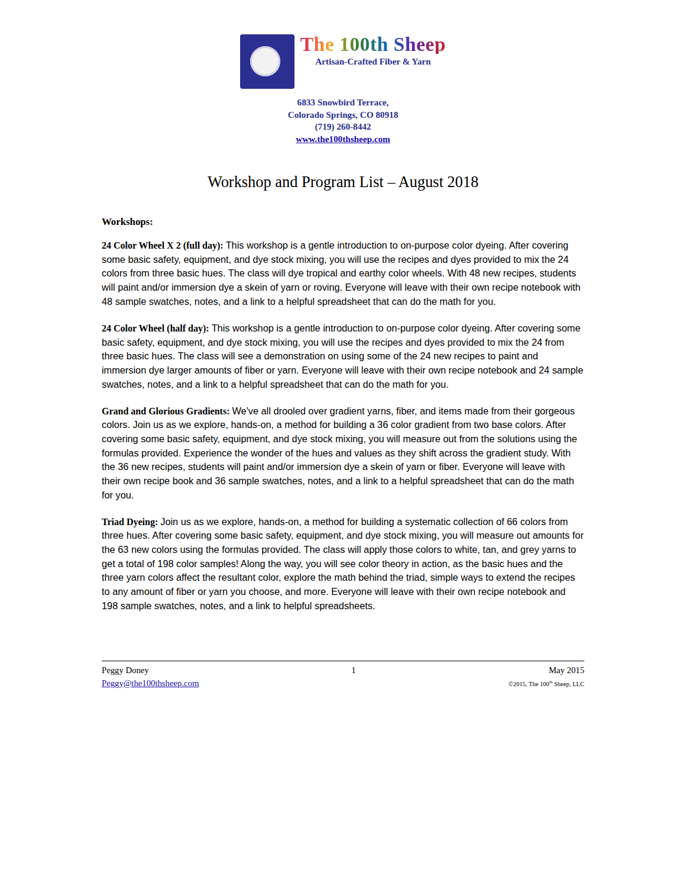The 100th Sheep
Artisan-Crafted Fiber & Yarn
6833 Snowbird Terrace,
Colorado Springs, CO 80918
(719) 260-8442
www.the100thsheep.com
Workshop and Program List – August 2018
Workshops:
24 Color Wheel X 2 (full day): This workshop is a gentle introduction to on-purpose color dyeing. After covering some basic safety, equipment, and dye stock mixing, you will use the recipes and dyes provided to mix the 24 colors from three basic hues. The class will dye tropical and earthy color wheels. With 48 new recipes, students will paint and/or immersion dye a skein of yarn or roving. Everyone will leave with their own recipe notebook with 48 sample swatches, notes, and a link to a helpful spreadsheet that can do the math for you.
24 Color Wheel (half day): This workshop is a gentle introduction to on-purpose color dyeing. After covering some basic safety, equipment, and dye stock mixing, you will use the recipes and dyes provided to mix the 24 from three basic hues. The class will see a demonstration on using some of the 24 new recipes to paint and immersion dye larger amounts of fiber or yarn. Everyone will leave with their own recipe notebook and 24 sample swatches, notes, and a link to a helpful spreadsheet that can do the math for you.
Grand and Glorious Gradients: We've all drooled over gradient yarns, fiber, and items made from their gorgeous colors. Join us as we explore, hands-on, a method for building a 36 color gradient from two base colors. After covering some basic safety, equipment, and dye stock mixing, you will measure out from the solutions using the formulas provided. Experience the wonder of the hues and values as they shift across the gradient study. With the 36 new recipes, students will paint and/or immersion dye a skein of yarn or fiber. Everyone will leave with their own recipe book and 36 sample swatches, notes, and a link to a helpful spreadsheet that can do the math for you.
Triad Dyeing: Join us as we explore, hands-on, a method for building a systematic collection of 66 colors from three hues. After covering some basic safety, equipment, and dye stock mixing, you will measure out amounts for the 63 new colors using the formulas provided. The class will apply those colors to white, tan, and grey yarns to get a total of 198 color samples! Along the way, you will see color theory in action, as the basic hues and the three yarn colors affect the resultant color, explore the math behind the triad, simple ways to extend the recipes to any amount of fiber or yarn you choose, and more. Everyone will leave with their own recipe notebook and 198 sample swatches, notes, and a link to helpful spreadsheets.
Peggy Doney
Peggy@the100thsheep.com
1
May 2015
©2015, The 100th Sheep, LLC